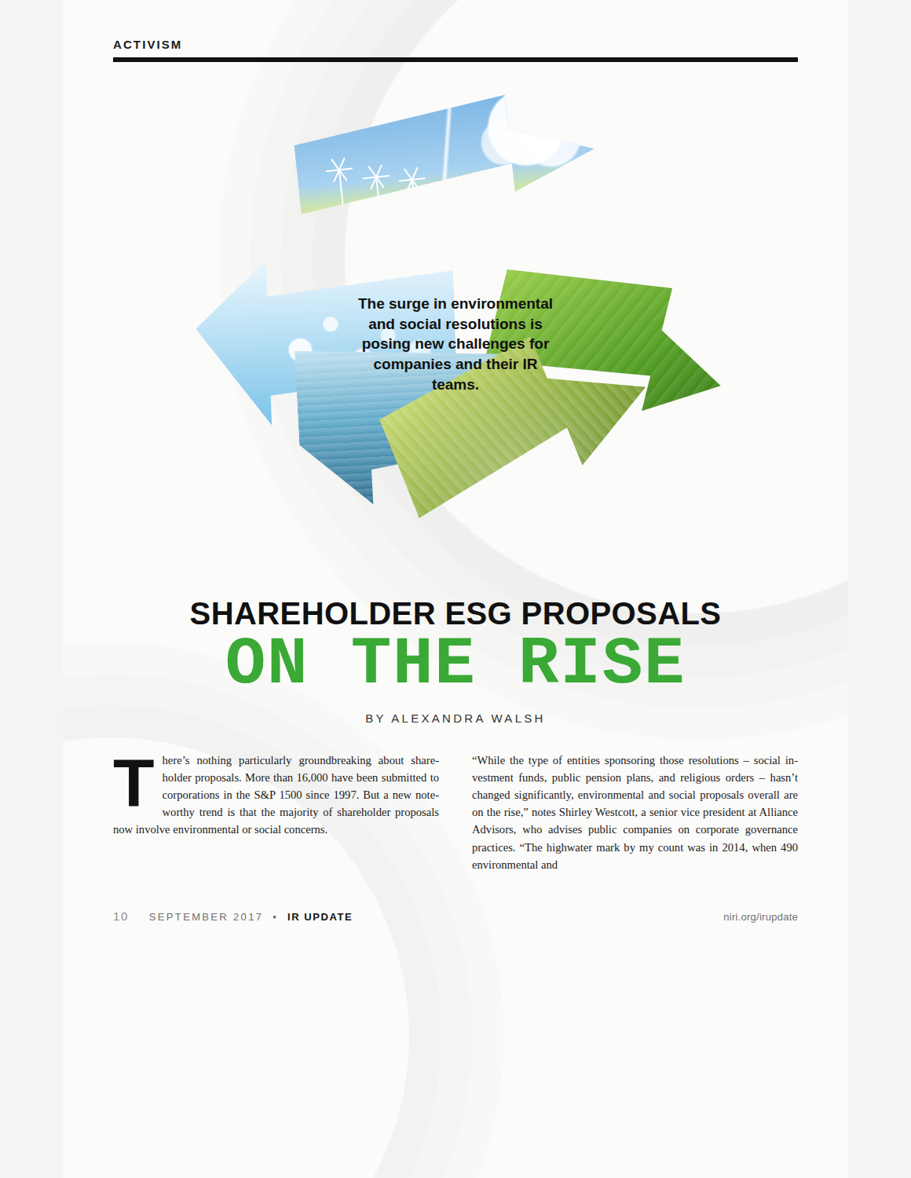Activism
The surge in environmental and social resolutions is posing new challenges for companies and their IR teams.
SHAREHOLDER ESG PROPOSALS
ON THE RISE
BY ALEXANDRA WALSH
There’s nothing particularly groundbreaking about shareholder proposals. More than 16,000 have been submitted to corporations in the S&P 1500 since 1997. But a new noteworthy trend is that the majority of shareholder proposals now involve environmental or social concerns.
“While the type of entities sponsoring those resolutions – social investment funds, public pension plans, and religious orders – hasn’t changed significantly, environmental and social proposals overall are on the rise,” notes Shirley Westcott, a senior vice president at Alliance Advisors, who advises public companies on corporate governance practices. “The highwater mark by my count was in 2014, when 490 environmental and
10 SEPTEMBER 2017 ▪ IR UPDATE niri.org/irupdate